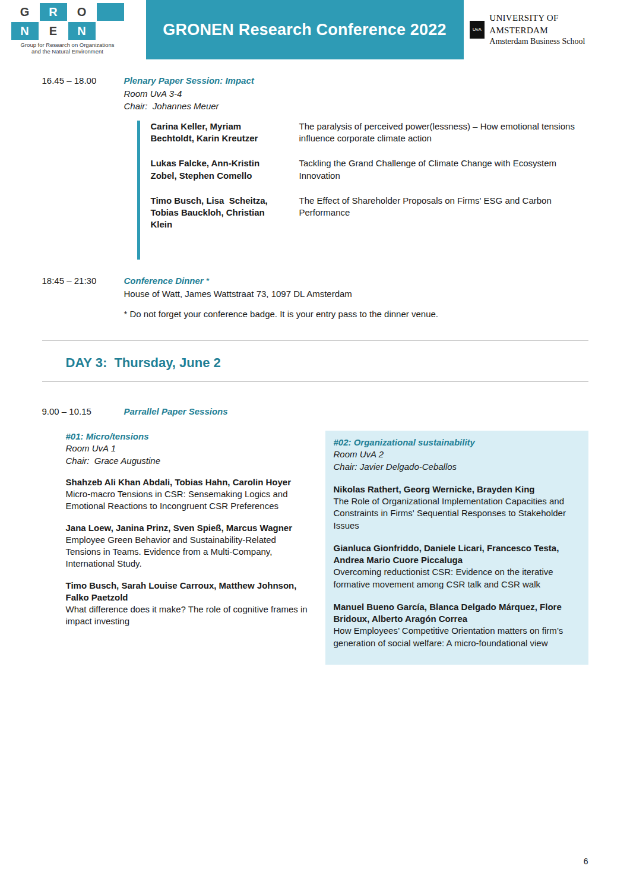G
R
O
N
E
N
Group for Research on Organizations
and the Natural Environment
GRONEN Research Conference 2022
UvA
UNIVERSITY OF AMSTERDAM
Amsterdam Business School
16.45 – 18.00
Plenary Paper Session: Impact
Room UvA 3-4
Chair: Johannes Meuer
| Carina Keller, Myriam Bechtoldt, Karin Kreutzer | The paralysis of perceived power(lessness) – How emotional tensions influence corporate climate action |
| Lukas Falcke, Ann-Kristin Zobel, Stephen Comello | Tackling the Grand Challenge of Climate Change with Ecosystem Innovation |
| Timo Busch, Lisa Scheitza, Tobias Bauckloh, Christian Klein | The Effect of Shareholder Proposals on Firms' ESG and Carbon Performance |
18:45 – 21:30
Conference Dinner *
House of Watt, James Wattstraat 73, 1097 DL Amsterdam
* Do not forget your conference badge. It is your entry pass to the dinner venue.
DAY 3: Thursday, June 2
9.00 – 10.15
Parrallel Paper Sessions
#01: Micro/tensions
Room UvA 1
Chair: Grace Augustine
Shahzeb Ali Khan Abdali, Tobias Hahn, Carolin Hoyer
Micro-macro Tensions in CSR: Sensemaking Logics and Emotional Reactions to Incongruent CSR Preferences
Jana Loew, Janina Prinz, Sven Spieß, Marcus Wagner
Employee Green Behavior and Sustainability-Related Tensions in Teams. Evidence from a Multi-Company, International Study.
Timo Busch, Sarah Louise Carroux, Matthew Johnson, Falko Paetzold
What difference does it make? The role of cognitive frames in impact investing
#02: Organizational sustainability
Room UvA 2
Chair: Javier Delgado-Ceballos
Nikolas Rathert, Georg Wernicke, Brayden King
The Role of Organizational Implementation Capacities and Constraints in Firms' Sequential Responses to Stakeholder Issues
Gianluca Gionfriddo, Daniele Licari, Francesco Testa, Andrea Mario Cuore Piccaluga
Overcoming reductionist CSR: Evidence on the iterative formative movement among CSR talk and CSR walk
Manuel Bueno García, Blanca Delgado Márquez, Flore Bridoux, Alberto Aragón Correa
How Employees’ Competitive Orientation matters on firm’s generation of social welfare: A micro-foundational view
6